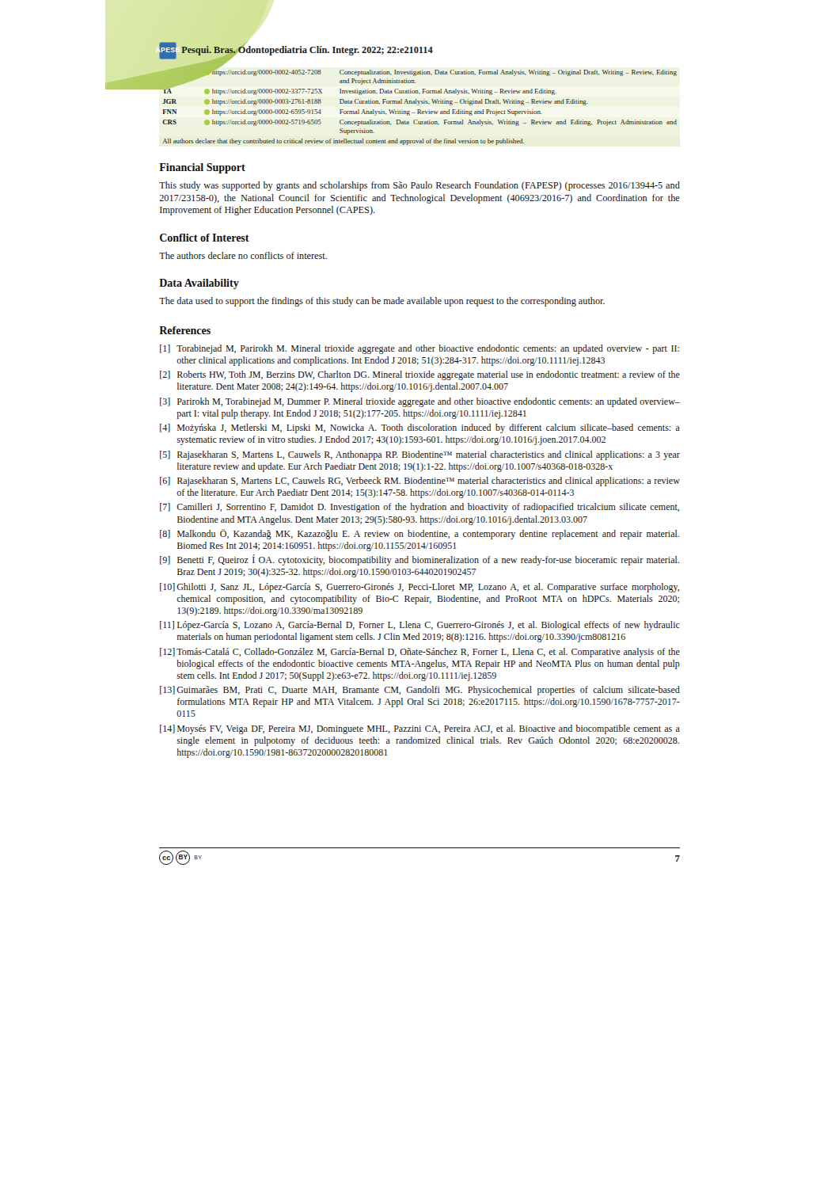APESB
Pesqui. Bras. Odontopediatria Clín. Integr. 2022; 22:e210114
| MSP | https://orcid.org/0000-0002-4052-7208 | Conceptualization, Investigation, Data Curation, Formal Analysis, Writing – Original Draft, Writing – Review, Editing and Project Administration. |
| TA | https://orcid.org/0000-0002-3377-725X | Investigation, Data Curation, Formal Analysis, Writing – Review and Editing. |
| JGR | https://orcid.org/0000-0003-2761-8188 | Data Curation, Formal Analysis, Writing – Original Draft, Writing – Review and Editing. |
| FNN | https://orcid.org/0000-0002-6595-9154 | Formal Analysis, Writing – Review and Editing and Project Supervision. |
| CRS | https://orcid.org/0000-0002-5719-6505 | Conceptualization, Data Curation, Formal Analysis, Writing – Review and Editing, Project Administration and Supervision. |
| All authors declare that they contributed to critical review of intellectual content and approval of the final version to be published. |
Financial Support
This study was supported by grants and scholarships from São Paulo Research Foundation (FAPESP) (processes 2016/13944-5 and 2017/23158-0), the National Council for Scientific and Technological Development (406923/2016-7) and Coordination for the Improvement of Higher Education Personnel (CAPES).
Conflict of Interest
The authors declare no conflicts of interest.
Data Availability
The data used to support the findings of this study can be made available upon request to the corresponding author.
References
Torabinejad M, Parirokh M. Mineral trioxide aggregate and other bioactive endodontic cements: an updated overview - part II: other clinical applications and complications. Int Endod J 2018; 51(3):284-317. https://doi.org/10.1111/iej.12843
Roberts HW, Toth JM, Berzins DW, Charlton DG. Mineral trioxide aggregate material use in endodontic treatment: a review of the literature. Dent Mater 2008; 24(2):149-64. https://doi.org/10.1016/j.dental.2007.04.007
Parirokh M, Torabinejad M, Dummer P. Mineral trioxide aggregate and other bioactive endodontic cements: an updated overview–part I: vital pulp therapy. Int Endod J 2018; 51(2):177-205. https://doi.org/10.1111/iej.12841
Możyńska J, Metlerski M, Lipski M, Nowicka A. Tooth discoloration induced by different calcium silicate–based cements: a systematic review of in vitro studies. J Endod 2017; 43(10):1593-601. https://doi.org/10.1016/j.joen.2017.04.002
Rajasekharan S, Martens L, Cauwels R, Anthonappa RP. Biodentine™ material characteristics and clinical applications: a 3 year literature review and update. Eur Arch Paediatr Dent 2018; 19(1):1-22. https://doi.org/10.1007/s40368-018-0328-x
Rajasekharan S, Martens LC, Cauwels RG, Verbeeck RM. Biodentine™ material characteristics and clinical applications: a review of the literature. Eur Arch Paediatr Dent 2014; 15(3):147-58. https://doi.org/10.1007/s40368-014-0114-3
Camilleri J, Sorrentino F, Damidot D. Investigation of the hydration and bioactivity of radiopacified tricalcium silicate cement, Biodentine and MTA Angelus. Dent Mater 2013; 29(5):580-93. https://doi.org/10.1016/j.dental.2013.03.007
Malkondu Ö, Kazandağ MK, Kazazoğlu E. A review on biodentine, a contemporary dentine replacement and repair material. Biomed Res Int 2014; 2014:160951. https://doi.org/10.1155/2014/160951
Benetti F, Queiroz Í OA. cytotoxicity, biocompatibility and biomineralization of a new ready-for-use bioceramic repair material. Braz Dent J 2019; 30(4):325-32. https://doi.org/10.1590/0103-6440201902457
Ghilotti J, Sanz JL, López-García S, Guerrero-Gironés J, Pecci-Lloret MP, Lozano A, et al. Comparative surface morphology, chemical composition, and cytocompatibility of Bio-C Repair, Biodentine, and ProRoot MTA on hDPCs. Materials 2020; 13(9):2189. https://doi.org/10.3390/ma13092189
López-García S, Lozano A, García-Bernal D, Forner L, Llena C, Guerrero-Gironés J, et al. Biological effects of new hydraulic materials on human periodontal ligament stem cells. J Clin Med 2019; 8(8):1216. https://doi.org/10.3390/jcm8081216
Tomás-Catalá C, Collado-González M, García-Bernal D, Oñate-Sánchez R, Forner L, Llena C, et al. Comparative analysis of the biological effects of the endodontic bioactive cements MTA-Angelus, MTA Repair HP and NeoMTA Plus on human dental pulp stem cells. Int Endod J 2017; 50(Suppl 2):e63-e72. https://doi.org/10.1111/iej.12859
Guimarães BM, Prati C, Duarte MAH, Bramante CM, Gandolfi MG. Physicochemical properties of calcium silicate-based formulations MTA Repair HP and MTA Vitalcem. J Appl Oral Sci 2018; 26:e2017115. https://doi.org/10.1590/1678-7757-2017-0115
Moysés FV, Veiga DF, Pereira MJ, Dominguete MHL, Pazzini CA, Pereira ACJ, et al. Bioactive and biocompatible cement as a single element in pulpotomy of deciduous teeth: a randomized clinical trials. Rev Gaúch Odontol 2020; 68:e20200028. https://doi.org/10.1590/1981-863720200002820180081
cc BY BY
7